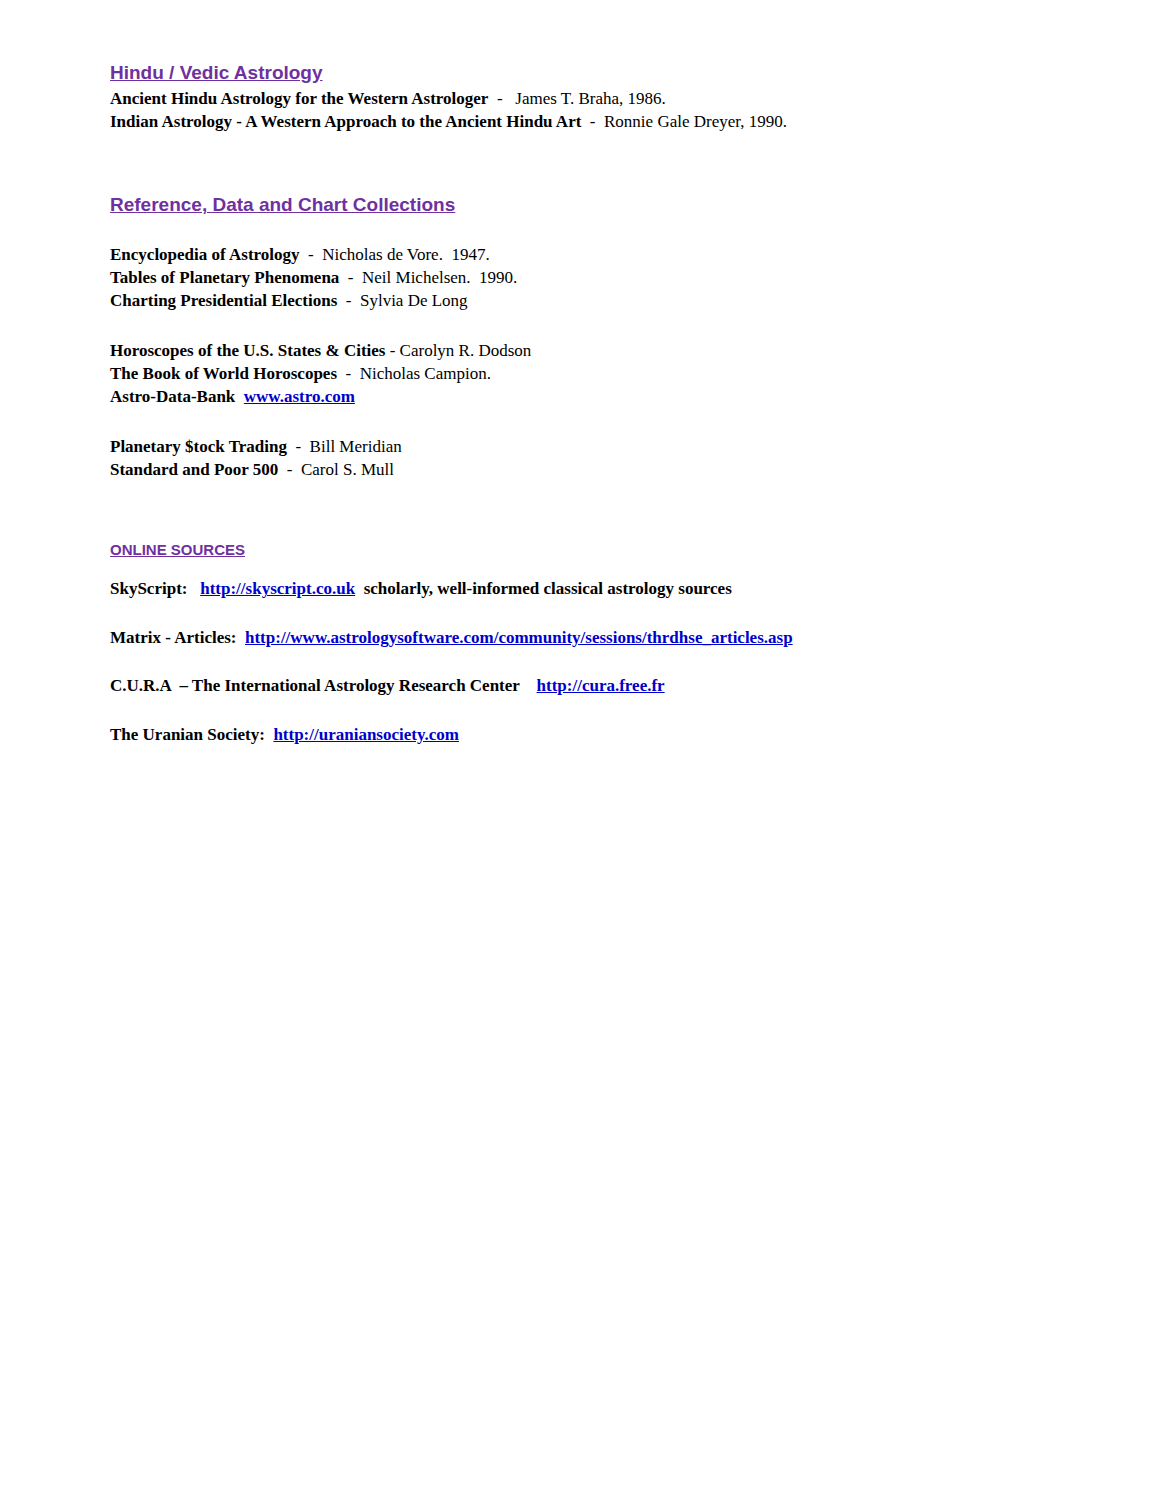Hindu / Vedic Astrology
Ancient Hindu Astrology for the Western Astrologer - James T. Braha, 1986.
Indian Astrology - A Western Approach to the Ancient Hindu Art - Ronnie Gale Dreyer, 1990.
Reference, Data and Chart Collections
Encyclopedia of Astrology - Nicholas de Vore. 1947.
Tables of Planetary Phenomena - Neil Michelsen. 1990.
Charting Presidential Elections - Sylvia De Long
Horoscopes of the U.S. States & Cities - Carolyn R. Dodson
The Book of World Horoscopes - Nicholas Campion.
Astro-Data-Bank www.astro.com
Planetary $tock Trading - Bill Meridian
Standard and Poor 500 - Carol S. Mull
ONLINE SOURCES
SkyScript: http://skyscript.co.uk scholarly, well-informed classical astrology sources
Matrix - Articles: http://www.astrologysoftware.com/community/sessions/thrdhse_articles.asp
C.U.R.A – The International Astrology Research Center http://cura.free.fr
The Uranian Society: http://uraniansociety.com